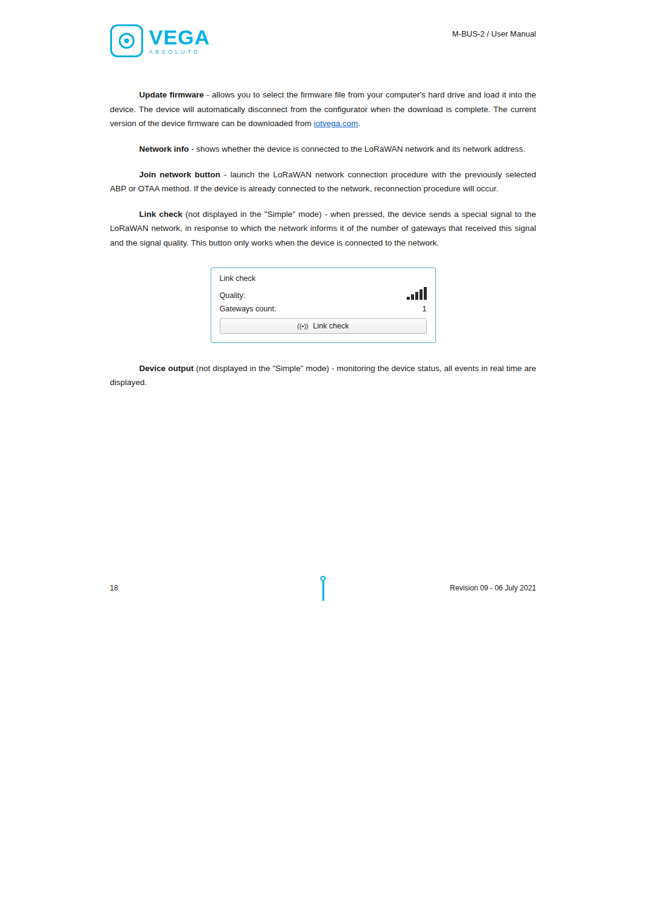VEGA
ABSOLUTE
M-BUS-2 / User Manual
Update firmware - allows you to select the firmware file from your computer's hard drive and load it into the device. The device will automatically disconnect from the configurator when the download is complete. The current version of the device firmware can be downloaded from iotvega.com.
Network info - shows whether the device is connected to the LoRaWAN network and its network address.
Join network button - launch the LoRaWAN network connection procedure with the previously selected ABP or OTAA method. If the device is already connected to the network, reconnection procedure will occur.
Link check (not displayed in the "Simple" mode) - when pressed, the device sends a special signal to the LoRaWAN network, in response to which the network informs it of the number of gateways that received this signal and the signal quality. This button only works when the device is connected to the network.
Link check
Quality:
Gateways count: 1
((•)) Link check
Device output (not displayed in the "Simple" mode) - monitoring the device status, all events in real time are displayed.
18
Revision 09 - 06 July 2021